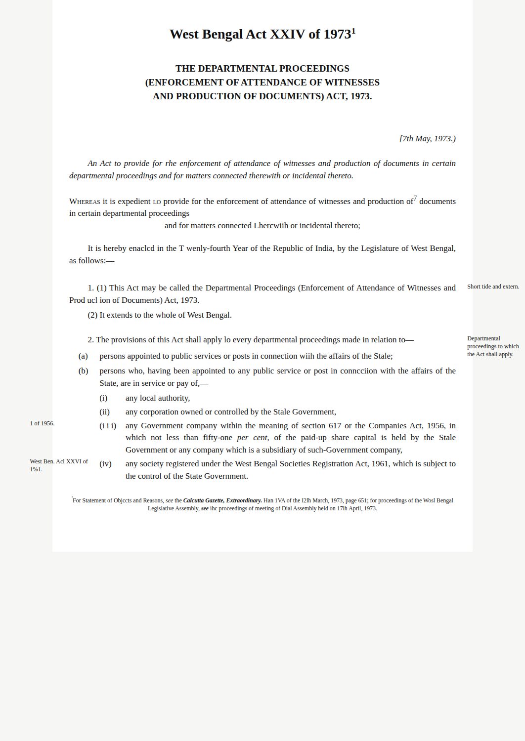West Bengal Act XXIV of 19731
The Departmental Proceedings
(Enforcement of Attendance of Witnesses
and Production of Documents) Act, 1973.
[7th May, 1973.)
An Act to provide for rhe enforcement of attendance of witnesses and production of documents in certain departmental proceedings and for matters connected therewith or incidental thereto.
Whereas it is expedient lo provide for the enforcement of attendance of witnesses and production of7 documents in certain departmental proceedings and for matters connected Lhercwiih or incidental thereto;
It is hereby enaclcd in the T wenly-fourth Year of the Republic of India, by the Legislature of West Bengal, as follows:—
Short tide and extern.
1. (1) This Act may be called the Departmental Proceedings (Enforcement of Attendance of Witnesses and Prod ucl ion of Documents) Act, 1973. (2) It extends to the whole of West Bengal.
Departmental proceedings to which the Act shall apply.
2. The provisions of this Act shall apply lo every departmental proceedings made in relation to—
(a) persons appointed to public services or posts in connection wiih the affairs of the Stale;
(b) persons who, having been appointed to any public service or post in conncciion with the affairs of the State, are in service or pay of,—
(i) any local authority,
(ii) any corporation owned or controlled by the Stale Government,
(i i i) 1 of 1956. any Government company within the meaning of section 617 or the Companies Act, 1956, in which not less than fifty-one per cent, of the paid-up share capital is held by the Stale Government or any company which is a subsidiary of such-Government company,
(iv) West Ben. Acl XXVI of 1%1. any society registered under the West Bengal Societies Registration Act, 1961, which is subject to the control of the State Government.
'For Statement of Objccts and Reasons, see the Calcutta Gazette, Extraordinary. Han 1VA of the I2lh March, 1973, page 651; for proceedings of the Wosl Bengal Legislative Assembly, see ihc proceedings of meeting of Dial Assembly held on 17lh April, 1973.